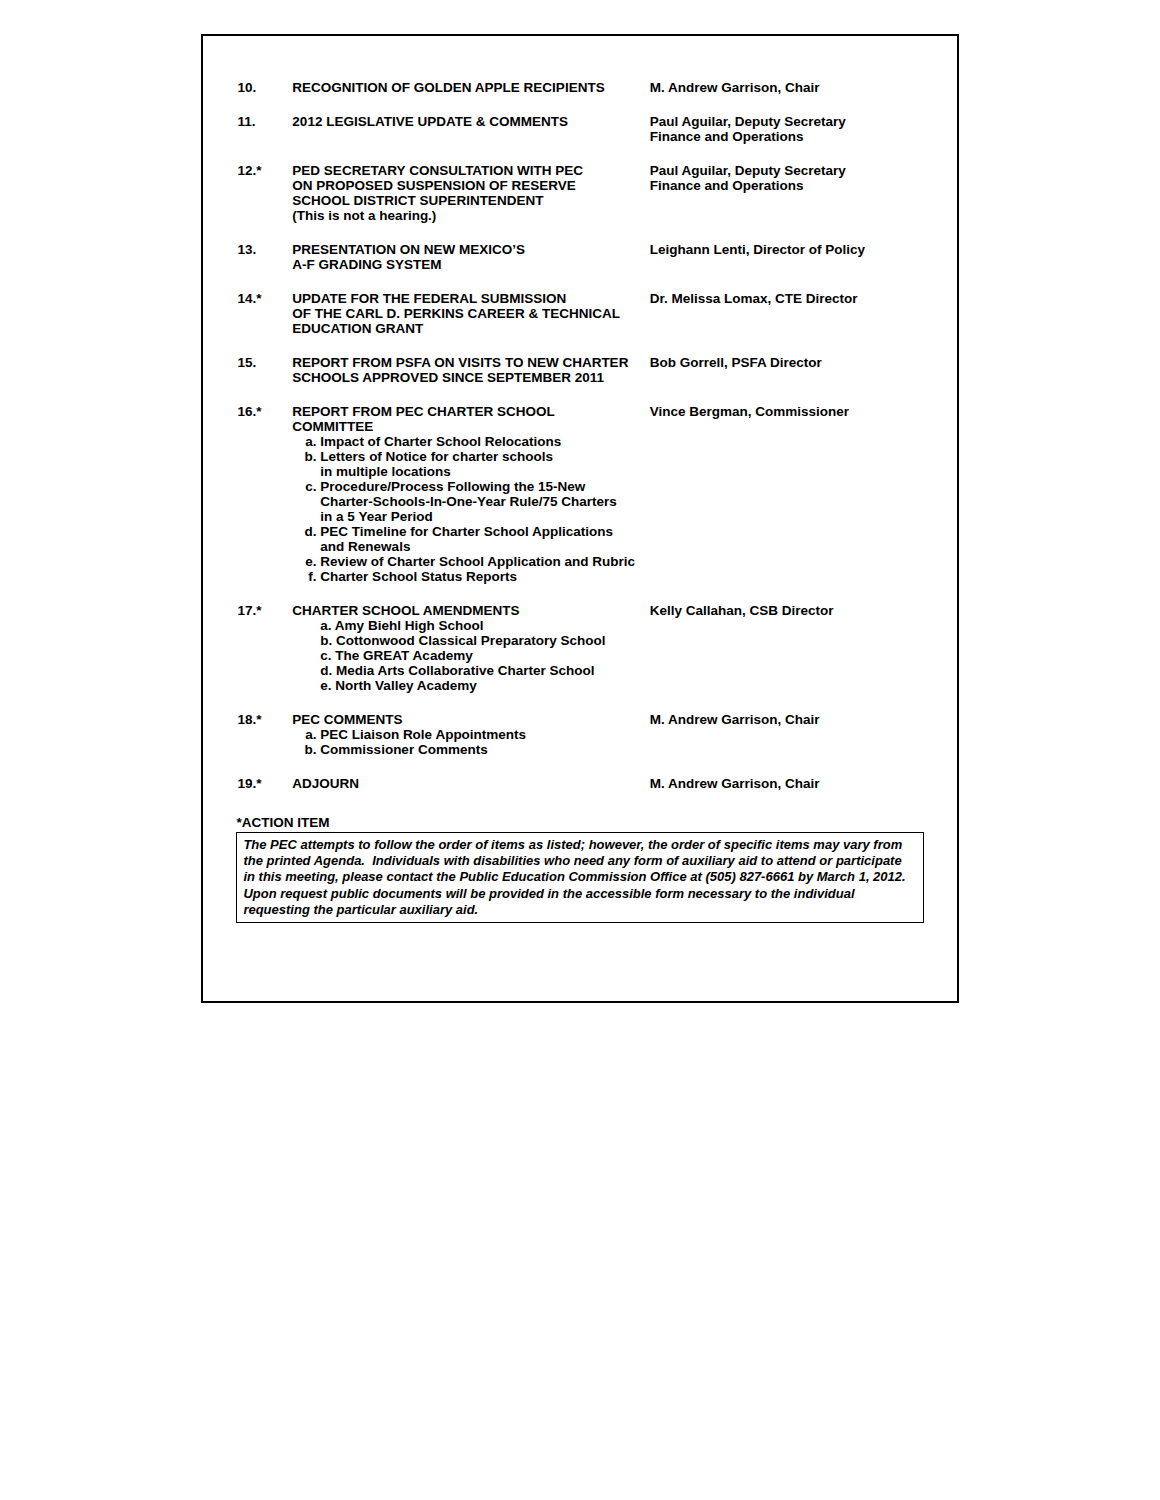| 10. | RECOGNITION OF GOLDEN APPLE RECIPIENTS | M. Andrew Garrison, Chair |
| 11. | 2012 LEGISLATIVE UPDATE & COMMENTS | Paul Aguilar, Deputy Secretary Finance and Operations |
| 12.* | PED SECRETARY CONSULTATION WITH PEC ON PROPOSED SUSPENSION OF RESERVE SCHOOL DISTRICT SUPERINTENDENT (This is not a hearing.) | Paul Aguilar, Deputy Secretary Finance and Operations |
| 13. | PRESENTATION ON NEW MEXICO’S A-F GRADING SYSTEM | Leighann Lenti, Director of Policy |
| 14.* | UPDATE FOR THE FEDERAL SUBMISSION OF THE CARL D. PERKINS CAREER & TECHNICAL EDUCATION GRANT | Dr. Melissa Lomax, CTE Director |
| 15. | REPORT FROM PSFA ON VISITS TO NEW CHARTER SCHOOLS APPROVED SINCE SEPTEMBER 2011 | Bob Gorrell, PSFA Director |
| 16.* | REPORT FROM PEC CHARTER SCHOOL COMMITTEE Impact of Charter School Relocations Letters of Notice for charter schools in multiple locations Procedure/Process Following the 15-New Charter-Schools-In-One-Year Rule/75 Charters in a 5 Year Period PEC Timeline for Charter School Applications and Renewals Review of Charter School Application and Rubric Charter School Status Reports | Vince Bergman, Commissioner |
| 17.* | CHARTER SCHOOL AMENDMENTS a. Amy Biehl High School b. Cottonwood Classical Preparatory School c. The GREAT Academy d. Media Arts Collaborative Charter School e. North Valley Academy | Kelly Callahan, CSB Director |
| 18.* | PEC COMMENTS PEC Liaison Role Appointments Commissioner Comments | M. Andrew Garrison, Chair |
| 19.* | ADJOURN | M. Andrew Garrison, Chair |
*ACTION ITEM
The PEC attempts to follow the order of items as listed; however, the order of specific items may vary from the printed Agenda. Individuals with disabilities who need any form of auxiliary aid to attend or participate in this meeting, please contact the Public Education Commission Office at (505) 827-6661 by March 1, 2012. Upon request public documents will be provided in the accessible form necessary to the individual requesting the particular auxiliary aid.